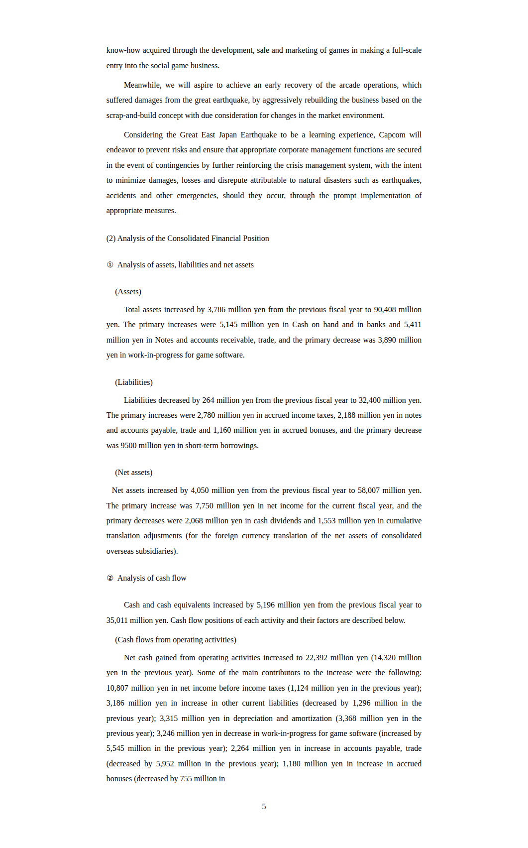know-how acquired through the development, sale and marketing of games in making a full-scale entry into the social game business.
Meanwhile, we will aspire to achieve an early recovery of the arcade operations, which suffered damages from the great earthquake, by aggressively rebuilding the business based on the scrap-and-build concept with due consideration for changes in the market environment.
Considering the Great East Japan Earthquake to be a learning experience, Capcom will endeavor to prevent risks and ensure that appropriate corporate management functions are secured in the event of contingencies by further reinforcing the crisis management system, with the intent to minimize damages, losses and disrepute attributable to natural disasters such as earthquakes, accidents and other emergencies, should they occur, through the prompt implementation of appropriate measures.
(2) Analysis of the Consolidated Financial Position
① Analysis of assets, liabilities and net assets
(Assets)
Total assets increased by 3,786 million yen from the previous fiscal year to 90,408 million yen. The primary increases were 5,145 million yen in Cash on hand and in banks and 5,411 million yen in Notes and accounts receivable, trade, and the primary decrease was 3,890 million yen in work-in-progress for game software.
(Liabilities)
Liabilities decreased by 264 million yen from the previous fiscal year to 32,400 million yen. The primary increases were 2,780 million yen in accrued income taxes, 2,188 million yen in notes and accounts payable, trade and 1,160 million yen in accrued bonuses, and the primary decrease was 9500 million yen in short-term borrowings.
(Net assets)
Net assets increased by 4,050 million yen from the previous fiscal year to 58,007 million yen. The primary increase was 7,750 million yen in net income for the current fiscal year, and the primary decreases were 2,068 million yen in cash dividends and 1,553 million yen in cumulative translation adjustments (for the foreign currency translation of the net assets of consolidated overseas subsidiaries).
② Analysis of cash flow
Cash and cash equivalents increased by 5,196 million yen from the previous fiscal year to 35,011 million yen. Cash flow positions of each activity and their factors are described below.
(Cash flows from operating activities)
Net cash gained from operating activities increased to 22,392 million yen (14,320 million yen in the previous year). Some of the main contributors to the increase were the following: 10,807 million yen in net income before income taxes (1,124 million yen in the previous year); 3,186 million yen in increase in other current liabilities (decreased by 1,296 million in the previous year); 3,315 million yen in depreciation and amortization (3,368 million yen in the previous year); 3,246 million yen in decrease in work-in-progress for game software (increased by 5,545 million in the previous year); 2,264 million yen in increase in accounts payable, trade (decreased by 5,952 million in the previous year); 1,180 million yen in increase in accrued bonuses (decreased by 755 million in
5